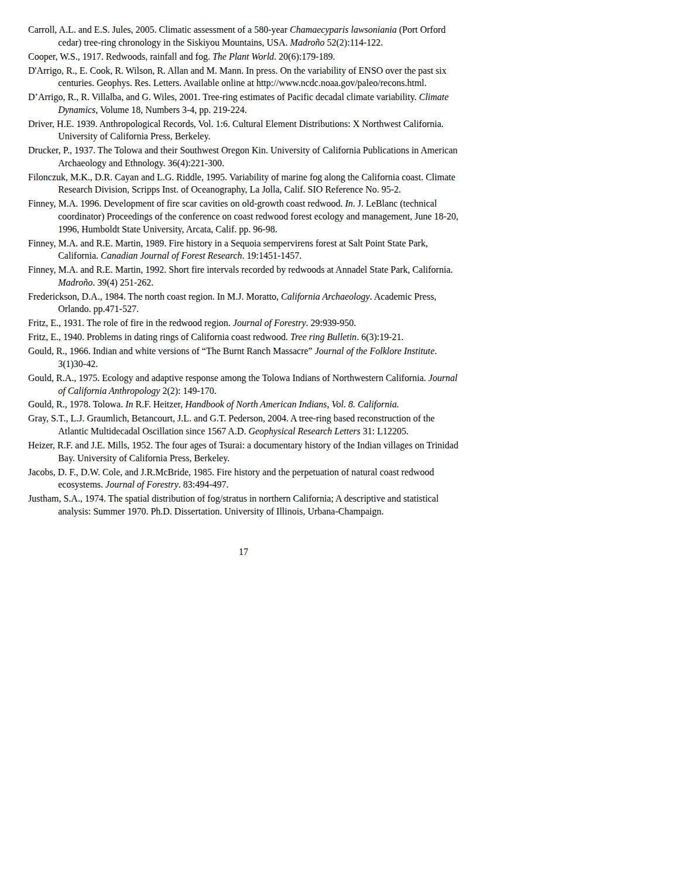Carroll, A.L. and E.S. Jules, 2005. Climatic assessment of a 580-year Chamaecyparis lawsoniania (Port Orford cedar) tree-ring chronology in the Siskiyou Mountains, USA. Madroño 52(2):114-122.
Cooper, W.S., 1917. Redwoods, rainfall and fog. The Plant World. 20(6):179-189.
D'Arrigo, R., E. Cook, R. Wilson, R. Allan and M. Mann. In press. On the variability of ENSO over the past six centuries. Geophys. Res. Letters. Available online at http://www.ncdc.noaa.gov/paleo/recons.html.
D’Arrigo, R., R. Villalba, and G. Wiles, 2001. Tree-ring estimates of Pacific decadal climate variability. Climate Dynamics, Volume 18, Numbers 3-4, pp. 219-224.
Driver, H.E. 1939. Anthropological Records, Vol. 1:6. Cultural Element Distributions: X Northwest California. University of California Press, Berkeley.
Drucker, P., 1937. The Tolowa and their Southwest Oregon Kin. University of California Publications in American Archaeology and Ethnology. 36(4):221-300.
Filonczuk, M.K., D.R. Cayan and L.G. Riddle, 1995. Variability of marine fog along the California coast. Climate Research Division, Scripps Inst. of Oceanography, La Jolla, Calif. SIO Reference No. 95-2.
Finney, M.A. 1996. Development of fire scar cavities on old-growth coast redwood. In. J. LeBlanc (technical coordinator) Proceedings of the conference on coast redwood forest ecology and management, June 18-20, 1996, Humboldt State University, Arcata, Calif. pp. 96-98.
Finney, M.A. and R.E. Martin, 1989. Fire history in a Sequoia sempervirens forest at Salt Point State Park, California. Canadian Journal of Forest Research. 19:1451-1457.
Finney, M.A. and R.E. Martin, 1992. Short fire intervals recorded by redwoods at Annadel State Park, California. Madroño. 39(4) 251-262.
Frederickson, D.A., 1984. The north coast region. In M.J. Moratto, California Archaeology. Academic Press, Orlando. pp.471-527.
Fritz, E., 1931. The role of fire in the redwood region. Journal of Forestry. 29:939-950.
Fritz, E., 1940. Problems in dating rings of California coast redwood. Tree ring Bulletin. 6(3):19-21.
Gould, R., 1966. Indian and white versions of “The Burnt Ranch Massacre” Journal of the Folklore Institute. 3(1)30-42.
Gould, R.A., 1975. Ecology and adaptive response among the Tolowa Indians of Northwestern California. Journal of California Anthropology 2(2): 149-170.
Gould, R., 1978. Tolowa. In R.F. Heitzer, Handbook of North American Indians, Vol. 8. California.
Gray, S.T., L.J. Graumlich, Betancourt, J.L. and G.T. Pederson, 2004. A tree-ring based reconstruction of the Atlantic Multidecadal Oscillation since 1567 A.D. Geophysical Research Letters 31: L12205.
Heizer, R.F. and J.E. Mills, 1952. The four ages of Tsurai: a documentary history of the Indian villages on Trinidad Bay. University of California Press, Berkeley.
Jacobs, D. F., D.W. Cole, and J.R.McBride, 1985. Fire history and the perpetuation of natural coast redwood ecosystems. Journal of Forestry. 83:494-497.
Justham, S.A., 1974. The spatial distribution of fog/stratus in northern California; A descriptive and statistical analysis: Summer 1970. Ph.D. Dissertation. University of Illinois, Urbana-Champaign.
17